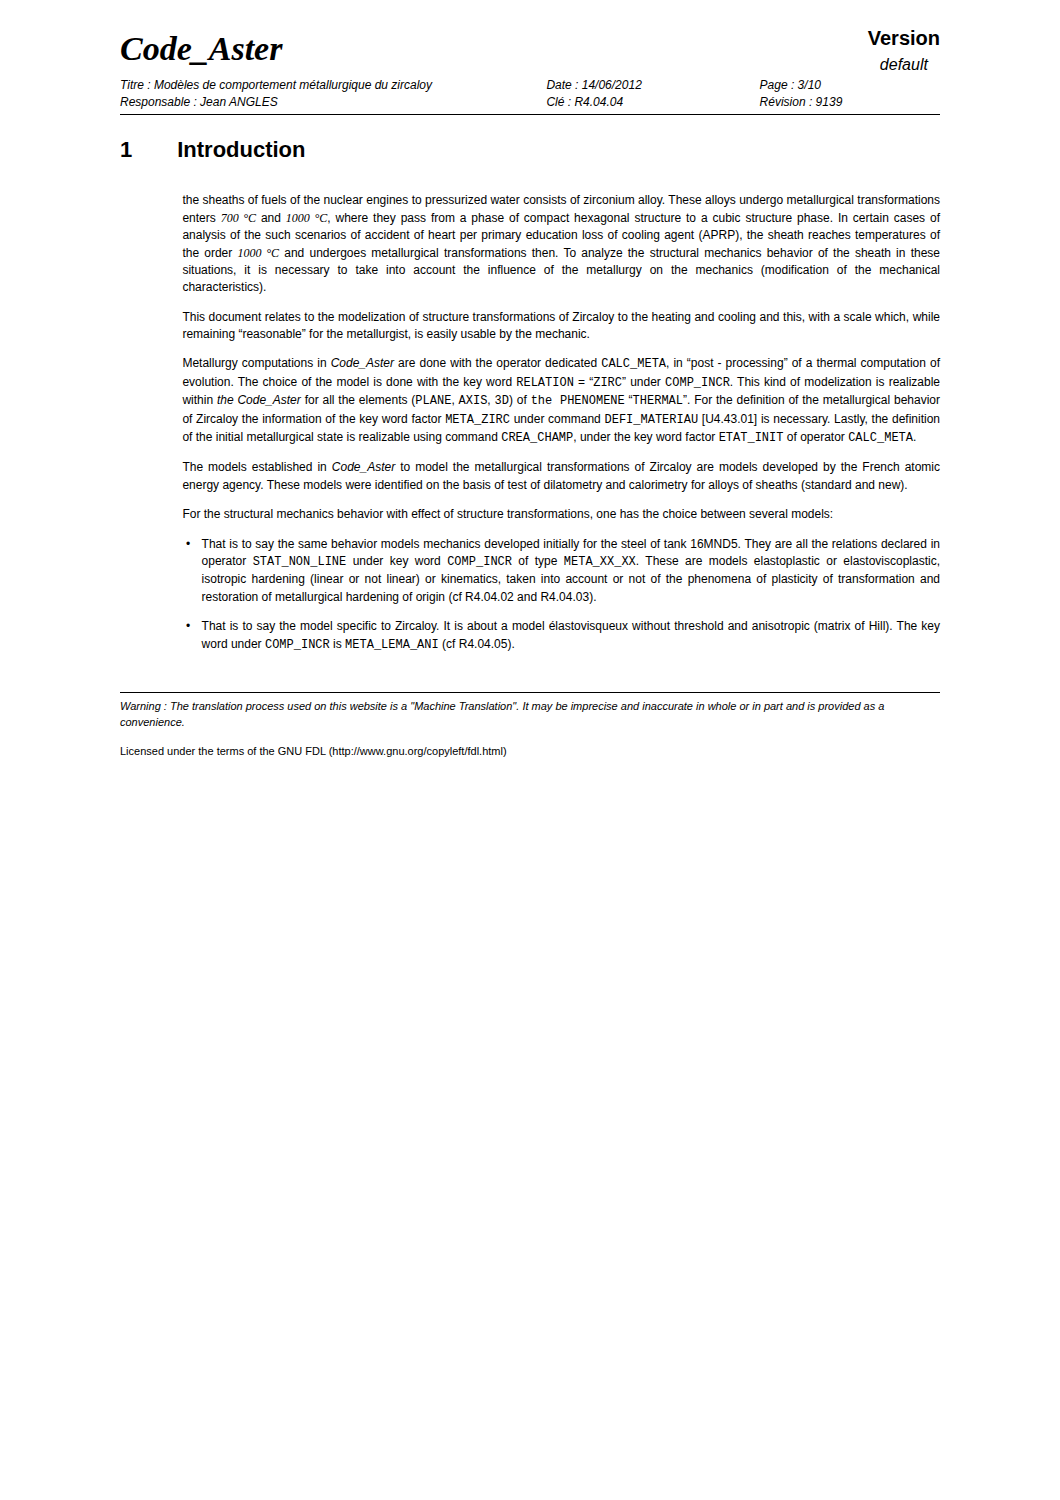Version
default
Code_Aster
| Titre : Modèles de comportement métallurgique du zircaloy | Date : 14/06/2012 | Page : 3/10 |
| Responsable : Jean ANGLES | Clé : R4.04.04 | Révision : 9139 |
1 Introduction
the sheaths of fuels of the nuclear engines to pressurized water consists of zirconium alloy. These alloys undergo metallurgical transformations enters 700 °C and 1000 °C, where they pass from a phase of compact hexagonal structure to a cubic structure phase. In certain cases of analysis of the such scenarios of accident of heart per primary education loss of cooling agent (APRP), the sheath reaches temperatures of the order 1000 °C and undergoes metallurgical transformations then. To analyze the structural mechanics behavior of the sheath in these situations, it is necessary to take into account the influence of the metallurgy on the mechanics (modification of the mechanical characteristics).
This document relates to the modelization of structure transformations of Zircaloy to the heating and cooling and this, with a scale which, while remaining “reasonable” for the metallurgist, is easily usable by the mechanic.
Metallurgy computations in Code_Aster are done with the operator dedicated CALC_META, in “post - processing” of a thermal computation of evolution. The choice of the model is done with the key word RELATION = “ZIRC” under COMP_INCR. This kind of modelization is realizable within the Code_Aster for all the elements (PLANE, AXIS, 3D) of the PHENOMENE “THERMAL”. For the definition of the metallurgical behavior of Zircaloy the information of the key word factor META_ZIRC under command DEFI_MATERIAU [U4.43.01] is necessary. Lastly, the definition of the initial metallurgical state is realizable using command CREA_CHAMP, under the key word factor ETAT_INIT of operator CALC_META.
The models established in Code_Aster to model the metallurgical transformations of Zircaloy are models developed by the French atomic energy agency. These models were identified on the basis of test of dilatometry and calorimetry for alloys of sheaths (standard and new).
For the structural mechanics behavior with effect of structure transformations, one has the choice between several models:
That is to say the same behavior models mechanics developed initially for the steel of tank 16MND5. They are all the relations declared in operator STAT_NON_LINE under key word COMP_INCR of type META_XX_XX. These are models elastoplastic or elastoviscoplastic, isotropic hardening (linear or not linear) or kinematics, taken into account or not of the phenomena of plasticity of transformation and restoration of metallurgical hardening of origin (cf R4.04.02 and R4.04.03).
That is to say the model specific to Zircaloy. It is about a model élastovisqueux without threshold and anisotropic (matrix of Hill). The key word under COMP_INCR is META_LEMA_ANI (cf R4.04.05).
Warning : The translation process used on this website is a "Machine Translation". It may be imprecise and inaccurate in whole or in part and is provided as a convenience.
Licensed under the terms of the GNU FDL (http://www.gnu.org/copyleft/fdl.html)